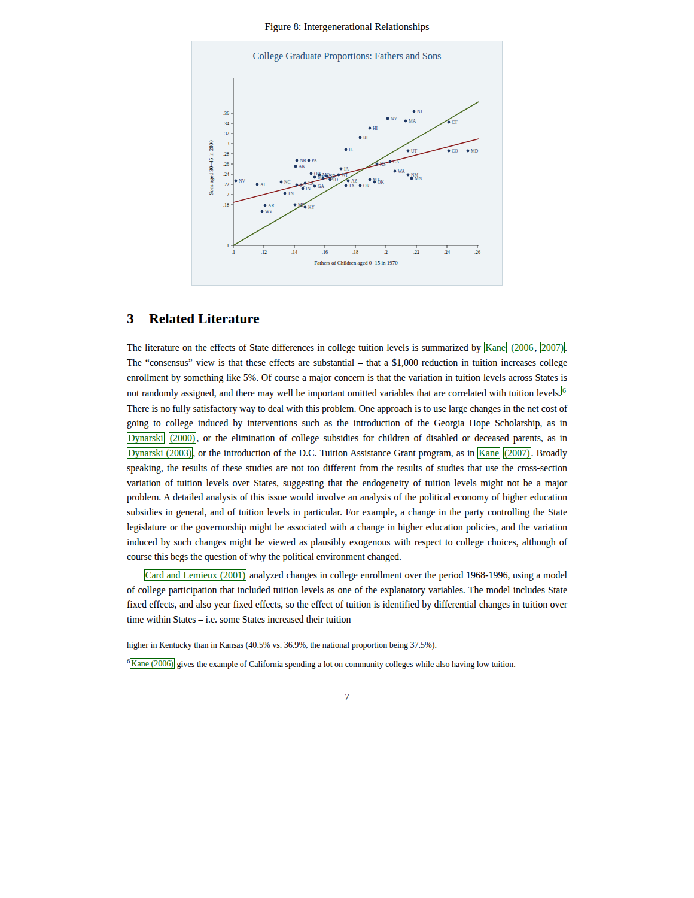Figure 8: Intergenerational Relationships
College Graduate Proportions: Fathers and Sons
.1 .12 .14 .16 .18 .2 .22 .24 .26 .1 .18 .2 .22 .24 .26 .28 .3 .32 .34 .36 Fathers of Children aged 0−15 in 1970 Sons aged 30−45 in 2000 NV AL WV AR NC TN ME KY SC LA IN GA NB AK PA OH MI MO ND SD ID IL IA WI AZ TX OR MT OK KS CA WA NM MN UT RI HI NY MA NJ CT CO MD
3 Related Literature
The literature on the effects of State differences in college tuition levels is summarized by Kane (2006, 2007). The “consensus” view is that these effects are substantial – that a $1,000 reduction in tuition increases college enrollment by something like 5%. Of course a major concern is that the variation in tuition levels across States is not randomly assigned, and there may well be important omitted variables that are correlated with tuition levels.6 There is no fully satisfactory way to deal with this problem. One approach is to use large changes in the net cost of going to college induced by interventions such as the introduction of the Georgia Hope Scholarship, as in Dynarski (2000), or the elimination of college subsidies for children of disabled or deceased parents, as in Dynarski (2003), or the introduction of the D.C. Tuition Assistance Grant program, as in Kane (2007). Broadly speaking, the results of these studies are not too different from the results of studies that use the cross-section variation of tuition levels over States, suggesting that the endogeneity of tuition levels might not be a major problem. A detailed analysis of this issue would involve an analysis of the political economy of higher education subsidies in general, and of tuition levels in particular. For example, a change in the party controlling the State legislature or the governorship might be associated with a change in higher education policies, and the variation induced by such changes might be viewed as plausibly exogenous with respect to college choices, although of course this begs the question of why the political environment changed.
Card and Lemieux (2001) analyzed changes in college enrollment over the period 1968-1996, using a model of college participation that included tuition levels as one of the explanatory variables. The model includes State fixed effects, and also year fixed effects, so the effect of tuition is identified by differential changes in tuition over time within States – i.e. some States increased their tuition
higher in Kentucky than in Kansas (40.5% vs. 36.9%, the national proportion being 37.5%).
6Kane (2006) gives the example of California spending a lot on community colleges while also having low tuition.
7